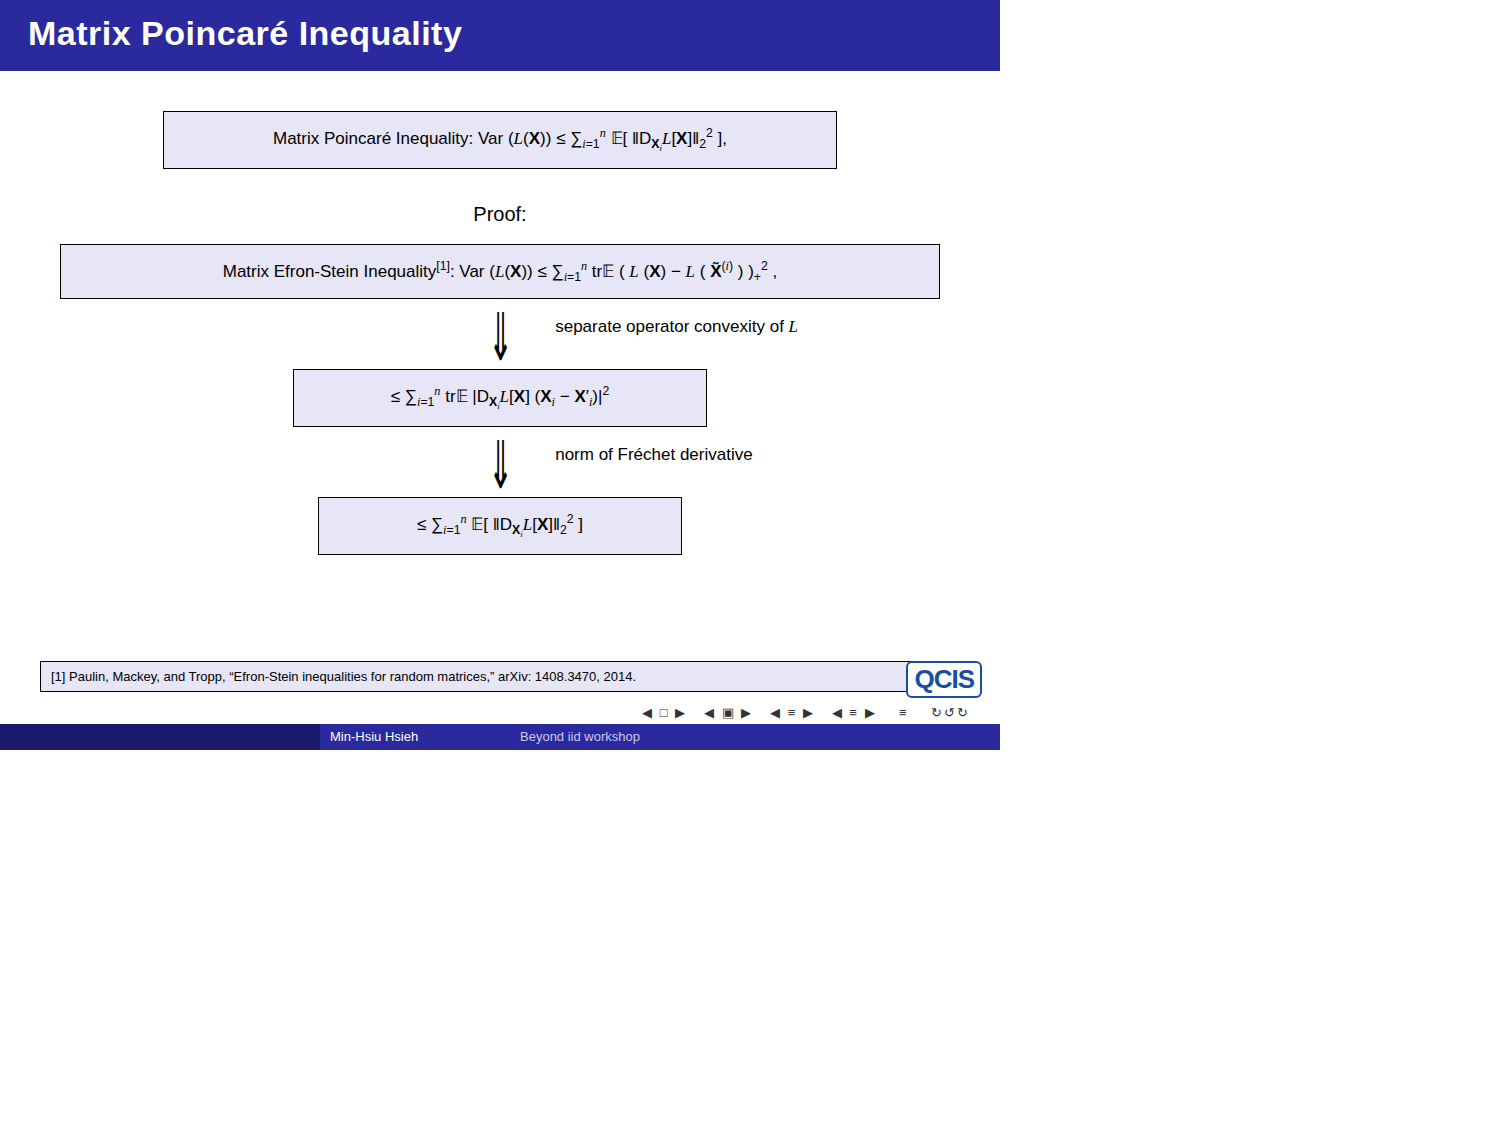Matrix Poincaré Inequality
Matrix Poincaré Inequality: Var (L(X)) ≤ ∑i=1n 𝔼[ ‖DXiL[X]‖22 ],
Proof:
Matrix Efron-Stein Inequality[1]: Var (L(X)) ≤ ∑i=1n tr𝔼 ( L (X) − L ( X̃(i) ) )+2 ,
⇓ separate operator convexity of L
≤ ∑i=1n tr𝔼 |DXiL[X] (Xi − X′i)|2
⇓ norm of Fréchet derivative
≤ ∑i=1n 𝔼[ ‖DXiL[X]‖22 ]
[1] Paulin, Mackey, and Tropp, “Efron-Stein inequalities for random matrices,” arXiv: 1408.3470, 2014.
QCIS
◀ □ ▶ ◀ ▣ ▶ ◀ ≡ ▶ ◀ ≡ ▶ ≡ ↻↺↻
Min-Hsiu Hsieh
Beyond iid workshop